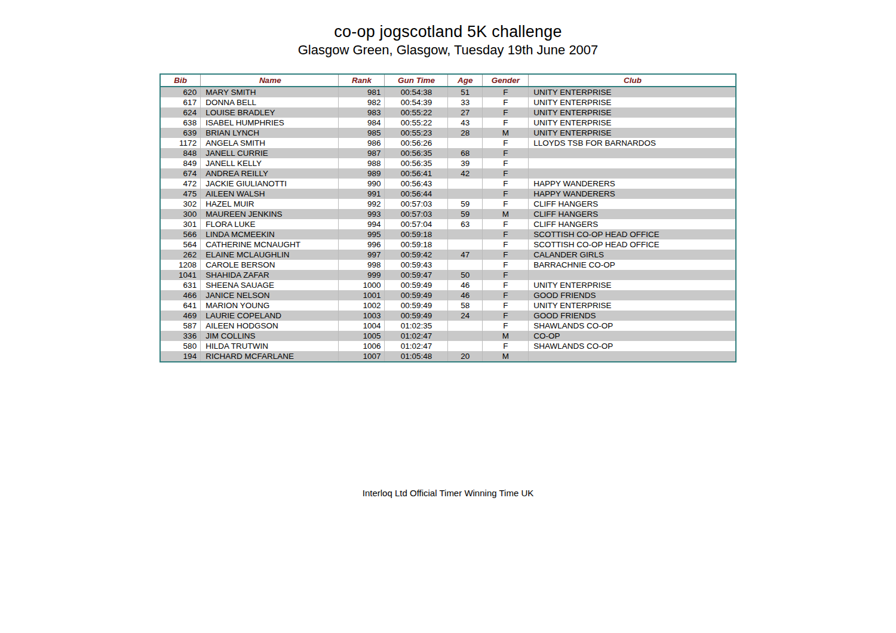co-op jogscotland 5K challenge
Glasgow Green, Glasgow, Tuesday 19th June 2007
| Bib | Name | Rank | Gun Time | Age | Gender | Club |
| --- | --- | --- | --- | --- | --- | --- |
| 620 | MARY SMITH | 981 | 00:54:38 | 51 | F | UNITY ENTERPRISE |
| 617 | DONNA BELL | 982 | 00:54:39 | 33 | F | UNITY ENTERPRISE |
| 624 | LOUISE BRADLEY | 983 | 00:55:22 | 27 | F | UNITY ENTERPRISE |
| 638 | ISABEL HUMPHRIES | 984 | 00:55:22 | 43 | F | UNITY ENTERPRISE |
| 639 | BRIAN LYNCH | 985 | 00:55:23 | 28 | M | UNITY ENTERPRISE |
| 1172 | ANGELA SMITH | 986 | 00:56:26 | | F | LLOYDS TSB FOR BARNARDOS |
| 848 | JANELL CURRIE | 987 | 00:56:35 | 68 | F | |
| 849 | JANELL KELLY | 988 | 00:56:35 | 39 | F | |
| 674 | ANDREA REILLY | 989 | 00:56:41 | 42 | F | |
| 472 | JACKIE GIULIANOTTI | 990 | 00:56:43 | | F | HAPPY WANDERERS |
| 475 | AILEEN WALSH | 991 | 00:56:44 | | F | HAPPY WANDERERS |
| 302 | HAZEL MUIR | 992 | 00:57:03 | 59 | F | CLIFF HANGERS |
| 300 | MAUREEN JENKINS | 993 | 00:57:03 | 59 | M | CLIFF HANGERS |
| 301 | FLORA LUKE | 994 | 00:57:04 | 63 | F | CLIFF HANGERS |
| 566 | LINDA MCMEEKIN | 995 | 00:59:18 | | F | SCOTTISH CO-OP HEAD OFFICE |
| 564 | CATHERINE MCNAUGHT | 996 | 00:59:18 | | F | SCOTTISH CO-OP HEAD OFFICE |
| 262 | ELAINE MCLAUGHLIN | 997 | 00:59:42 | 47 | F | CALANDER GIRLS |
| 1208 | CAROLE BERSON | 998 | 00:59:43 | | F | BARRACHNIE CO-OP |
| 1041 | SHAHIDA ZAFAR | 999 | 00:59:47 | 50 | F | |
| 631 | SHEENA SAUAGE | 1000 | 00:59:49 | 46 | F | UNITY ENTERPRISE |
| 466 | JANICE NELSON | 1001 | 00:59:49 | 46 | F | GOOD FRIENDS |
| 641 | MARION YOUNG | 1002 | 00:59:49 | 58 | F | UNITY ENTERPRISE |
| 469 | LAURIE COPELAND | 1003 | 00:59:49 | 24 | F | GOOD FRIENDS |
| 587 | AILEEN HODGSON | 1004 | 01:02:35 | | F | SHAWLANDS CO-OP |
| 336 | JIM COLLINS | 1005 | 01:02:47 | | M | CO-OP |
| 580 | HILDA TRUTWIN | 1006 | 01:02:47 | | F | SHAWLANDS CO-OP |
| 194 | RICHARD MCFARLANE | 1007 | 01:05:48 | 20 | M | |
Interloq Ltd Official Timer Winning Time UK